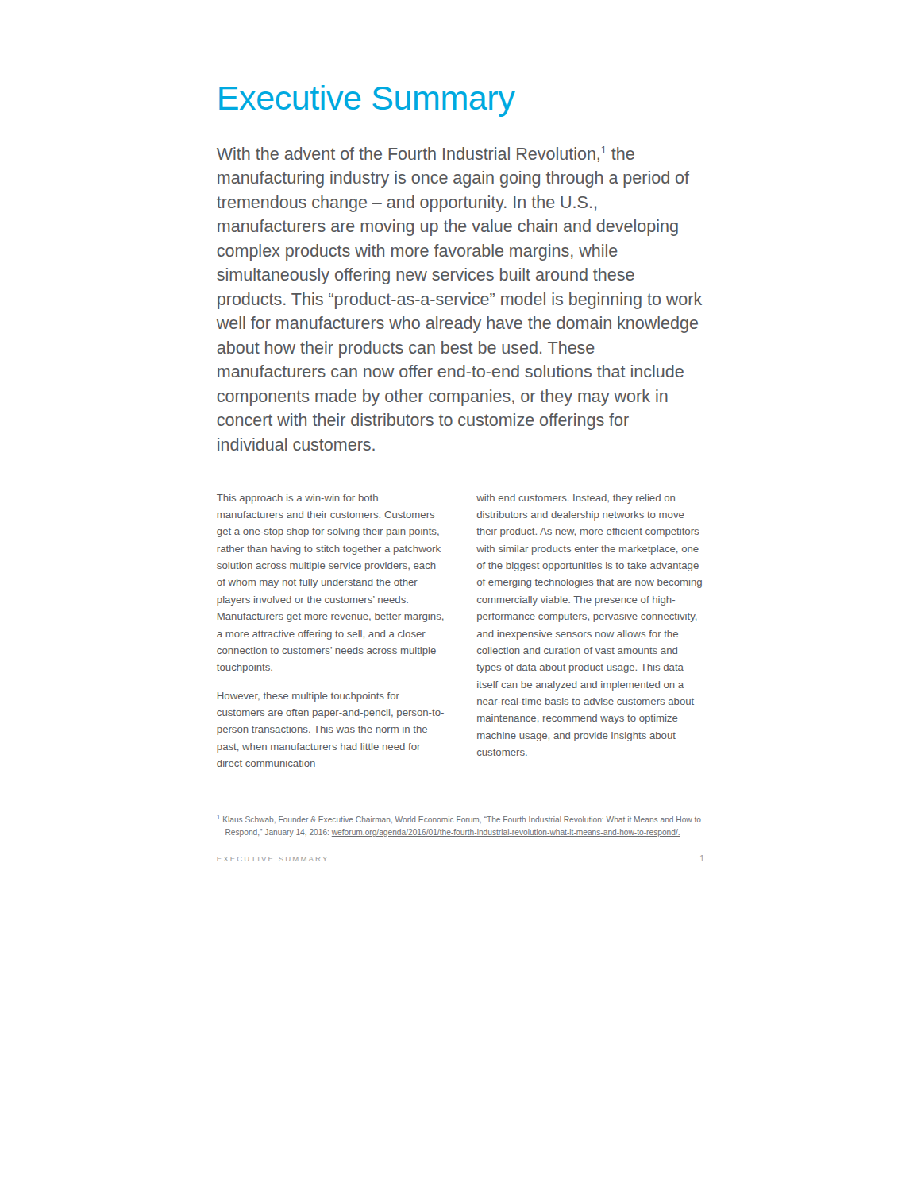Executive Summary
With the advent of the Fourth Industrial Revolution,1 the manufacturing industry is once again going through a period of tremendous change – and opportunity. In the U.S., manufacturers are moving up the value chain and developing complex products with more favorable margins, while simultaneously offering new services built around these products. This “product-as-a-service” model is beginning to work well for manufacturers who already have the domain knowledge about how their products can best be used. These manufacturers can now offer end-to-end solutions that include components made by other companies, or they may work in concert with their distributors to customize offerings for individual customers.
This approach is a win-win for both manufacturers and their customers. Customers get a one-stop shop for solving their pain points, rather than having to stitch together a patchwork solution across multiple service providers, each of whom may not fully understand the other players involved or the customers’ needs. Manufacturers get more revenue, better margins, a more attractive offering to sell, and a closer connection to customers’ needs across multiple touchpoints.
However, these multiple touchpoints for customers are often paper-and-pencil, person-to-person transactions. This was the norm in the past, when manufacturers had little need for direct communication
with end customers. Instead, they relied on distributors and dealership networks to move their product. As new, more efficient competitors with similar products enter the marketplace, one of the biggest opportunities is to take advantage of emerging technologies that are now becoming commercially viable. The presence of high-performance computers, pervasive connectivity, and inexpensive sensors now allows for the collection and curation of vast amounts and types of data about product usage. This data itself can be analyzed and implemented on a near-real-time basis to advise customers about maintenance, recommend ways to optimize machine usage, and provide insights about customers.
1 Klaus Schwab, Founder & Executive Chairman, World Economic Forum, “The Fourth Industrial Revolution: What it Means and How to Respond,” January 14, 2016: weforum.org/agenda/2016/01/the-fourth-industrial-revolution-what-it-means-and-how-to-respond/.
Executive Summary 1